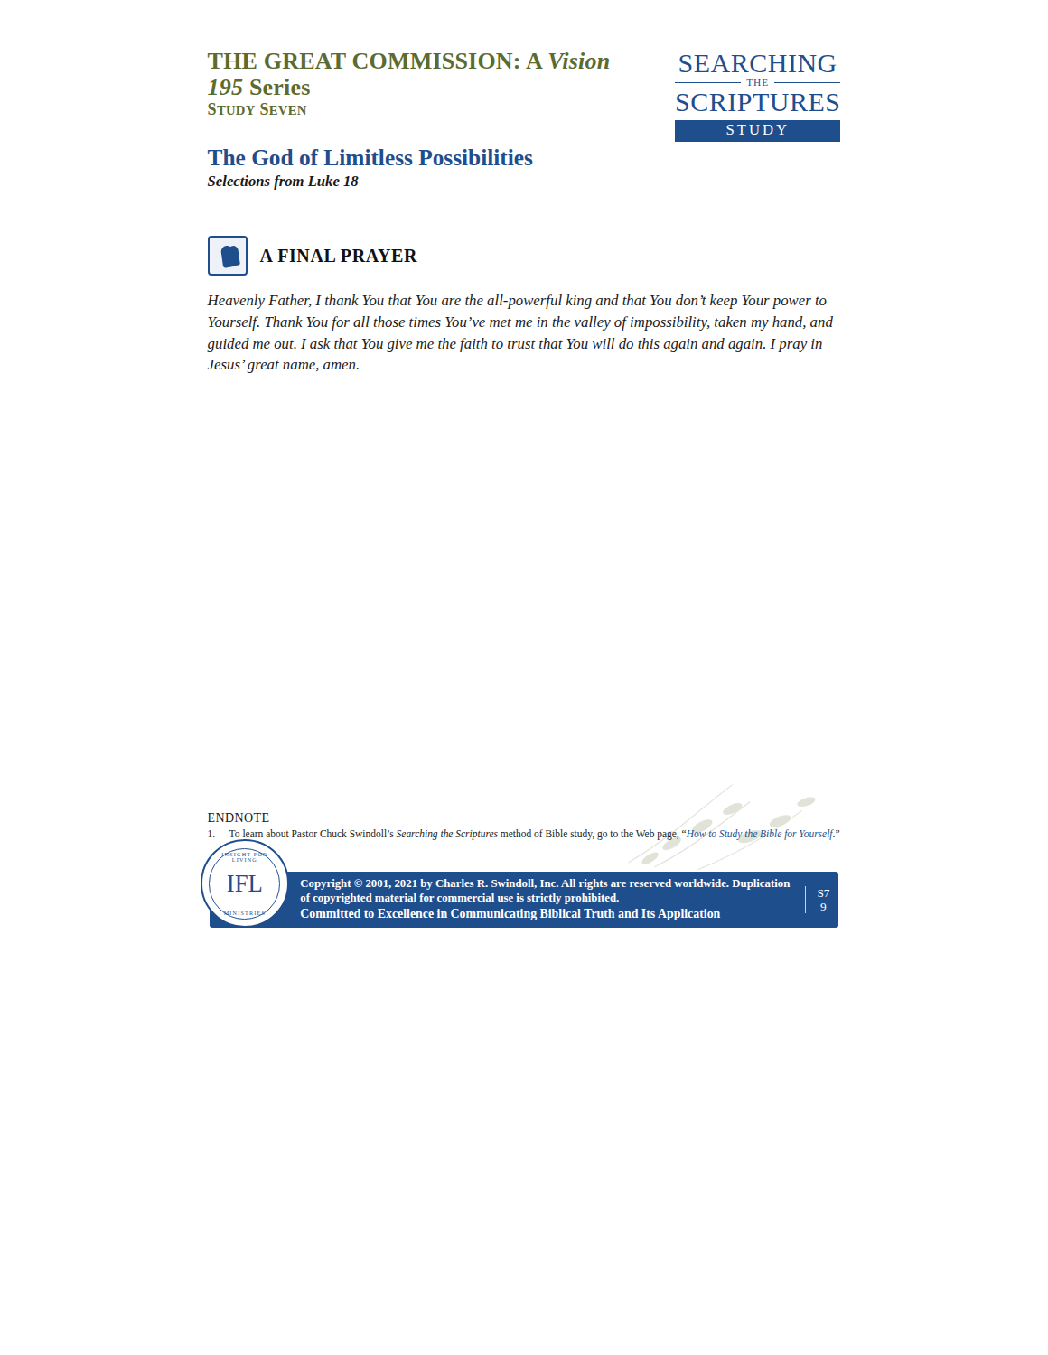THE GREAT COMMISSION: A Vision 195 Series
STUDY SEVEN
The God of Limitless Possibilities
Selections from Luke 18
SEARCHING
THE
SCRIPTURES
STUDY
A FINAL PRAYER
Heavenly Father, I thank You that You are the all-powerful king and that You don’t keep Your power to Yourself. Thank You for all those times You’ve met me in the valley of impossibility, taken my hand, and guided me out. I ask that You give me the faith to trust that You will do this again and again. I pray in Jesus’ great name, amen.
ENDNOTE
1. To learn about Pastor Chuck Swindoll’s Searching the Scriptures method of Bible study, go to the Web page, “How to Study the Bible for Yourself.”
Copyright © 2001, 2021 by Charles R. Swindoll, Inc. All rights are reserved worldwide. Duplication
of copyrighted material for commercial use is strictly prohibited. Committed to Excellence in Communicating Biblical Truth and Its Application
S7
9
INSIGHT FOR LIVING IFL MINISTRIES